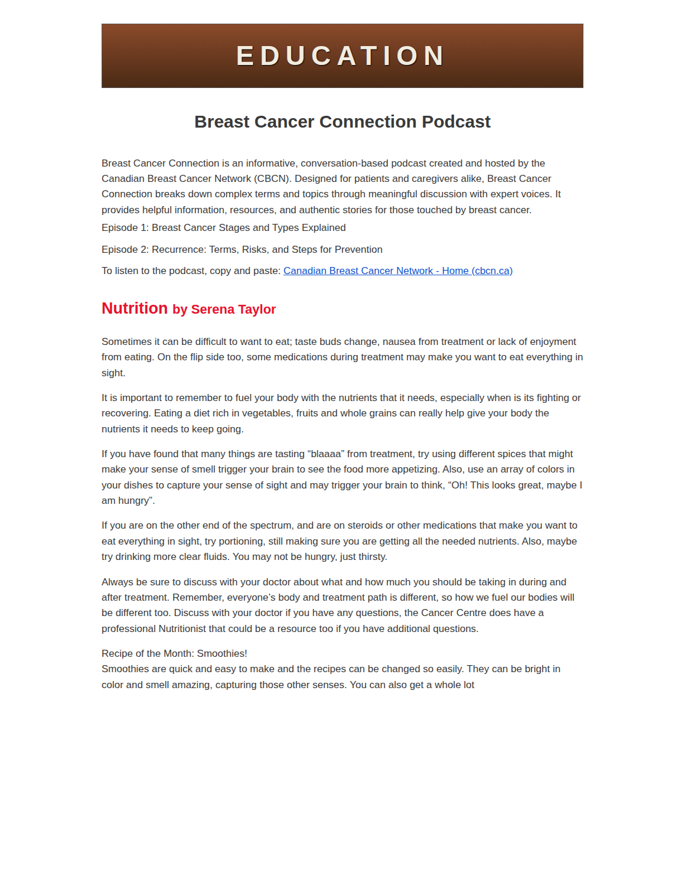EDUCATION
Breast Cancer Connection Podcast
Breast Cancer Connection is an informative, conversation-based podcast created and hosted by the Canadian Breast Cancer Network (CBCN). Designed for patients and caregivers alike, Breast Cancer Connection breaks down complex terms and topics through meaningful discussion with expert voices. It provides helpful information, resources, and authentic stories for those touched by breast cancer.
Episode 1: Breast Cancer Stages and Types Explained
Episode 2: Recurrence: Terms, Risks, and Steps for Prevention
To listen to the podcast, copy and paste: Canadian Breast Cancer Network - Home (cbcn.ca)
Nutrition by Serena Taylor
Sometimes it can be difficult to want to eat; taste buds change, nausea from treatment or lack of enjoyment from eating. On the flip side too, some medications during treatment may make you want to eat everything in sight.
It is important to remember to fuel your body with the nutrients that it needs, especially when is its fighting or recovering. Eating a diet rich in vegetables, fruits and whole grains can really help give your body the nutrients it needs to keep going.
If you have found that many things are tasting “blaaaa” from treatment, try using different spices that might make your sense of smell trigger your brain to see the food more appetizing. Also, use an array of colors in your dishes to capture your sense of sight and may trigger your brain to think, “Oh! This looks great, maybe I am hungry”.
If you are on the other end of the spectrum, and are on steroids or other medications that make you want to eat everything in sight, try portioning, still making sure you are getting all the needed nutrients. Also, maybe try drinking more clear fluids. You may not be hungry, just thirsty.
Always be sure to discuss with your doctor about what and how much you should be taking in during and after treatment. Remember, everyone’s body and treatment path is different, so how we fuel our bodies will be different too. Discuss with your doctor if you have any questions, the Cancer Centre does have a professional Nutritionist that could be a resource too if you have additional questions.
Recipe of the Month: Smoothies!
Smoothies are quick and easy to make and the recipes can be changed so easily. They can be bright in color and smell amazing, capturing those other senses. You can also get a whole lot